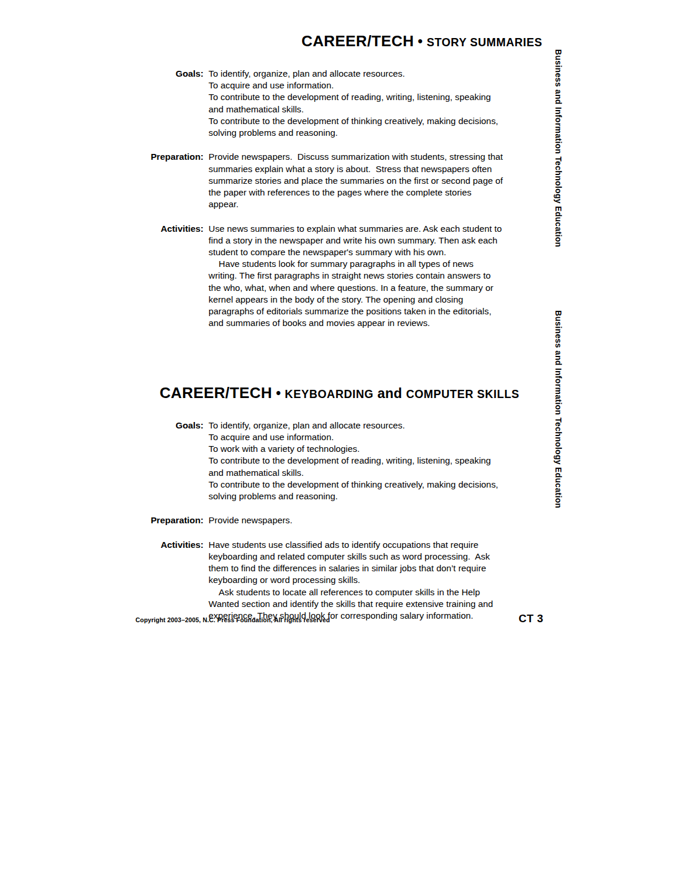Business and Information Technology Education
Business and Information Technology Education
CAREER/TECH • STORY SUMMARIES
Goals:
To identify, organize, plan and allocate resources.
To acquire and use information.
To contribute to the development of reading, writing, listening, speaking and mathematical skills.
To contribute to the development of thinking creatively, making decisions, solving problems and reasoning.
Preparation:
Provide newspapers. Discuss summarization with students, stressing that summaries explain what a story is about. Stress that newspapers often summarize stories and place the summaries on the first or second page of the paper with references to the pages where the complete stories appear.
Activities:
Use news summaries to explain what summaries are. Ask each student to find a story in the newspaper and write his own summary. Then ask each student to compare the newspaper's summary with his own.
Have students look for summary paragraphs in all types of news writing. The first paragraphs in straight news stories contain answers to the who, what, when and where questions. In a feature, the summary or kernel appears in the body of the story. The opening and closing paragraphs of editorials summarize the positions taken in the editorials, and summaries of books and movies appear in reviews.
CAREER/TECH • KEYBOARDING and COMPUTER SKILLS
Goals:
To identify, organize, plan and allocate resources.
To acquire and use information.
To work with a variety of technologies.
To contribute to the development of reading, writing, listening, speaking and mathematical skills.
To contribute to the development of thinking creatively, making decisions, solving problems and reasoning.
Preparation:
Provide newspapers.
Activities:
Have students use classified ads to identify occupations that require keyboarding and related computer skills such as word processing. Ask them to find the differences in salaries in similar jobs that don’t require keyboarding or word processing skills.
Ask students to locate all references to computer skills in the Help Wanted section and identify the skills that require extensive training and experience. They should look for corresponding salary information.
Copyright 2003–2005, N.C. Press Foundation, All rights reserved
CT 3